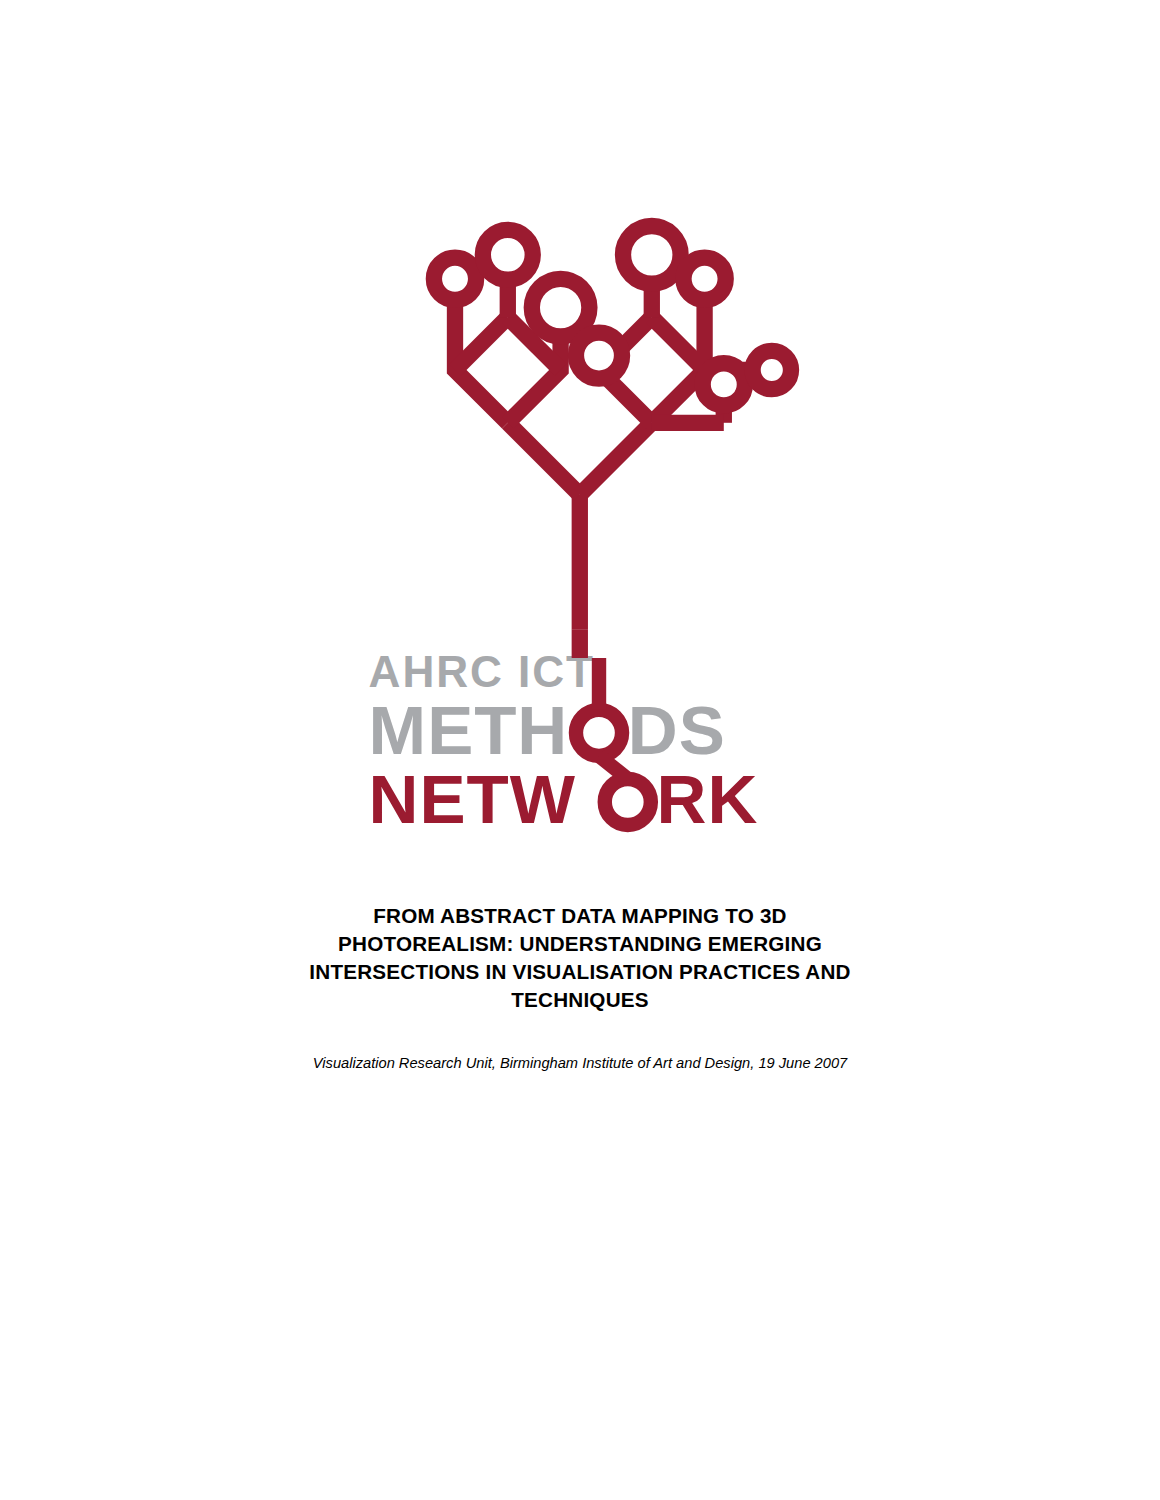AHRC ICT METH DS NETW RK
From Abstract Data Mapping to 3D Photorealism: Understanding Emerging Intersections in Visualisation Practices and Techniques
Visualization Research Unit, Birmingham Institute of Art and Design, 19 June 2007